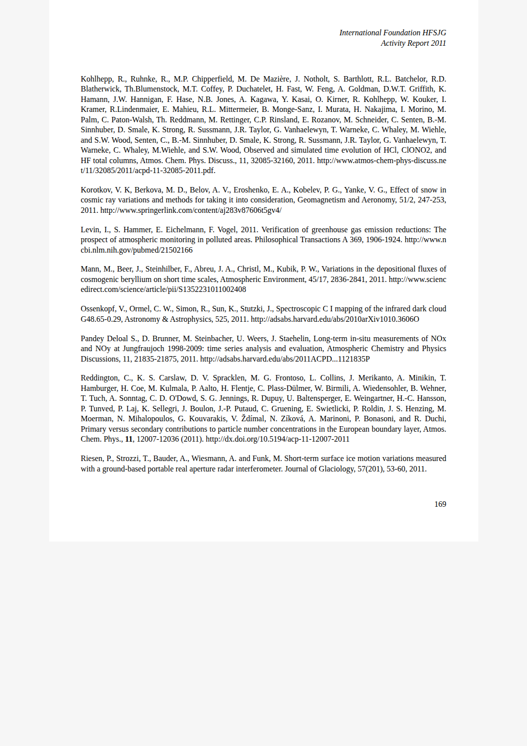International Foundation HFSJG Activity Report 2011
Kohlhepp, R., Ruhnke, R., M.P. Chipperfield, M. De Mazière, J. Notholt, S. Barthlott, R.L. Batchelor, R.D. Blatherwick, Th.Blumenstock, M.T. Coffey, P. Duchatelet, H. Fast, W. Feng, A. Goldman, D.W.T. Griffith, K. Hamann, J.W. Hannigan, F. Hase, N.B. Jones, A. Kagawa, Y. Kasai, O. Kirner, R. Kohlhepp, W. Kouker, I. Kramer, R.Lindenmaier, E. Mahieu, R.L. Mittermeier, B. Monge-Sanz, I. Murata, H. Nakajima, I. Morino, M. Palm, C. Paton-Walsh, Th. Reddmann, M. Rettinger, C.P. Rinsland, E. Rozanov, M. Schneider, C. Senten, B.-M. Sinnhuber, D. Smale, K. Strong, R. Sussmann, J.R. Taylor, G. Vanhaelewyn, T. Warneke, C. Whaley, M. Wiehle, and S.W. Wood, Senten, C., B.-M. Sinnhuber, D. Smale, K. Strong, R. Sussmann, J.R. Taylor, G. Vanhaelewyn, T. Warneke, C. Whaley, M.Wiehle, and S.W. Wood, Observed and simulated time evolution of HCl, ClONO2, and HF total columns, Atmos. Chem. Phys. Discuss., 11, 32085-32160, 2011. http://www.atmos-chem-phys-discuss.net/11/32085/2011/acpd-11-32085-2011.pdf.
Korotkov, V. K, Berkova, M. D., Belov, A. V., Eroshenko, E. A., Kobelev, P. G., Yanke, V. G., Effect of snow in cosmic ray variations and methods for taking it into consideration, Geomagnetism and Aeronomy, 51/2, 247-253, 2011. http://www.springerlink.com/content/aj283v87606t5gv4/
Levin, I., S. Hammer, E. Eichelmann, F. Vogel, 2011. Verification of greenhouse gas emission reductions: The prospect of atmospheric monitoring in polluted areas. Philosophical Transactions A 369, 1906-1924. http://www.ncbi.nlm.nih.gov/pubmed/21502166
Mann, M., Beer, J., Steinhilber, F., Abreu, J. A., Christl, M., Kubik, P. W., Variations in the depositional fluxes of cosmogenic beryllium on short time scales, Atmospheric Environment, 45/17, 2836-2841, 2011. http://www.sciencedirect.com/science/article/pii/S1352231011002408
Ossenkopf, V., Ormel, C. W., Simon, R., Sun, K., Stutzki, J., Spectroscopic C I mapping of the infrared dark cloud G48.65-0.29, Astronomy & Astrophysics, 525, 2011. http://adsabs.harvard.edu/abs/2010arXiv1010.3606O
Pandey Deloal S., D. Brunner, M. Steinbacher, U. Weers, J. Staehelin, Long-term in-situ measurements of NOx and NOy at Jungfraujoch 1998-2009: time series analysis and evaluation, Atmospheric Chemistry and Physics Discussions, 11, 21835-21875, 2011. http://adsabs.harvard.edu/abs/2011ACPD...1121835P
Reddington, C., K. S. Carslaw, D. V. Spracklen, M. G. Frontoso, L. Collins, J. Merikanto, A. Minikin, T. Hamburger, H. Coe, M. Kulmala, P. Aalto, H. Flentje, C. Plass-Dülmer, W. Birmili, A. Wiedensohler, B. Wehner, T. Tuch, A. Sonntag, C. D. O'Dowd, S. G. Jennings, R. Dupuy, U. Baltensperger, E. Weingartner, H.-C. Hansson, P. Tunved, P. Laj, K. Sellegri, J. Boulon, J.-P. Putaud, C. Gruening, E. Swietlicki, P. Roldin, J. S. Henzing, M. Moerman, N. Mihalopoulos, G. Kouvarakis, V. Ždímal, N. Zíková, A. Marinoni, P. Bonasoni, and R. Duchi, Primary versus secondary contributions to particle number concentrations in the European boundary layer, Atmos. Chem. Phys., 11, 12007-12036 (2011). http://dx.doi.org/10.5194/acp-11-12007-2011
Riesen, P., Strozzi, T., Bauder, A., Wiesmann, A. and Funk, M. Short-term surface ice motion variations measured with a ground-based portable real aperture radar interferometer. Journal of Glaciology, 57(201), 53-60, 2011.
169